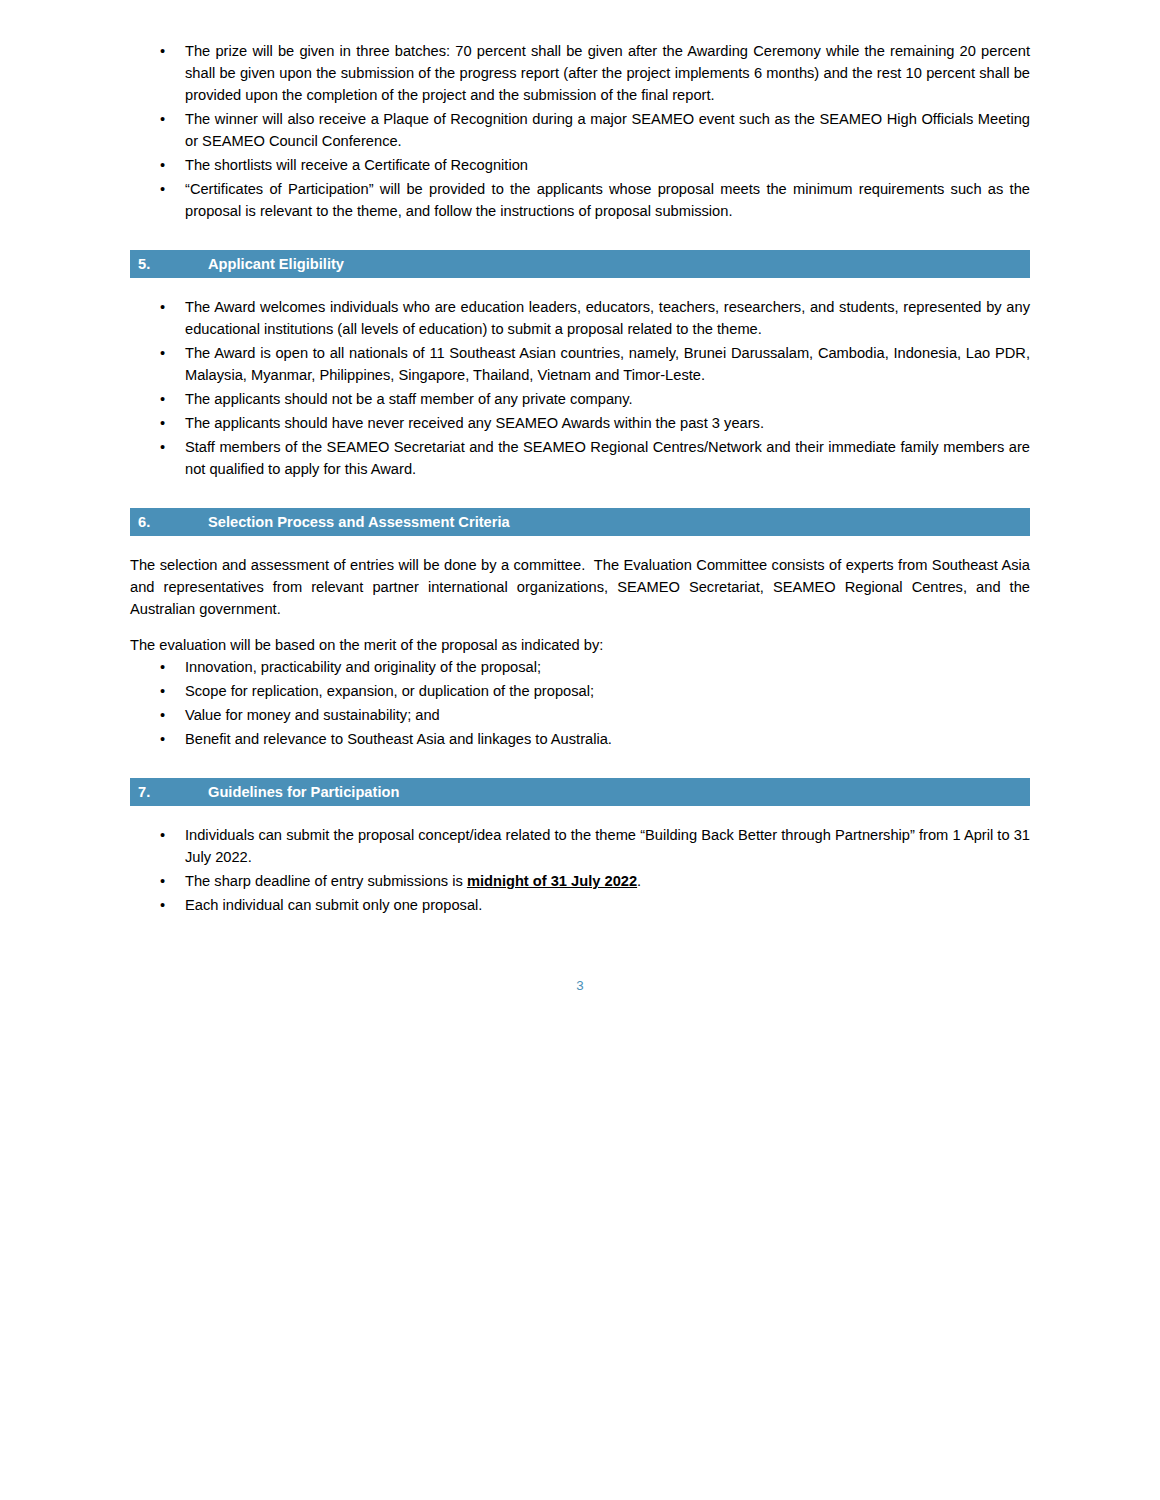The prize will be given in three batches: 70 percent shall be given after the Awarding Ceremony while the remaining 20 percent shall be given upon the submission of the progress report (after the project implements 6 months) and the rest 10 percent shall be provided upon the completion of the project and the submission of the final report.
The winner will also receive a Plaque of Recognition during a major SEAMEO event such as the SEAMEO High Officials Meeting or SEAMEO Council Conference.
The shortlists will receive a Certificate of Recognition
“Certificates of Participation” will be provided to the applicants whose proposal meets the minimum requirements such as the proposal is relevant to the theme, and follow the instructions of proposal submission.
5. Applicant Eligibility
The Award welcomes individuals who are education leaders, educators, teachers, researchers, and students, represented by any educational institutions (all levels of education) to submit a proposal related to the theme.
The Award is open to all nationals of 11 Southeast Asian countries, namely, Brunei Darussalam, Cambodia, Indonesia, Lao PDR, Malaysia, Myanmar, Philippines, Singapore, Thailand, Vietnam and Timor-Leste.
The applicants should not be a staff member of any private company.
The applicants should have never received any SEAMEO Awards within the past 3 years.
Staff members of the SEAMEO Secretariat and the SEAMEO Regional Centres/Network and their immediate family members are not qualified to apply for this Award.
6. Selection Process and Assessment Criteria
The selection and assessment of entries will be done by a committee. The Evaluation Committee consists of experts from Southeast Asia and representatives from relevant partner international organizations, SEAMEO Secretariat, SEAMEO Regional Centres, and the Australian government.
The evaluation will be based on the merit of the proposal as indicated by:
Innovation, practicability and originality of the proposal;
Scope for replication, expansion, or duplication of the proposal;
Value for money and sustainability; and
Benefit and relevance to Southeast Asia and linkages to Australia.
7. Guidelines for Participation
Individuals can submit the proposal concept/idea related to the theme “Building Back Better through Partnership” from 1 April to 31 July 2022.
The sharp deadline of entry submissions is midnight of 31 July 2022.
Each individual can submit only one proposal.
3